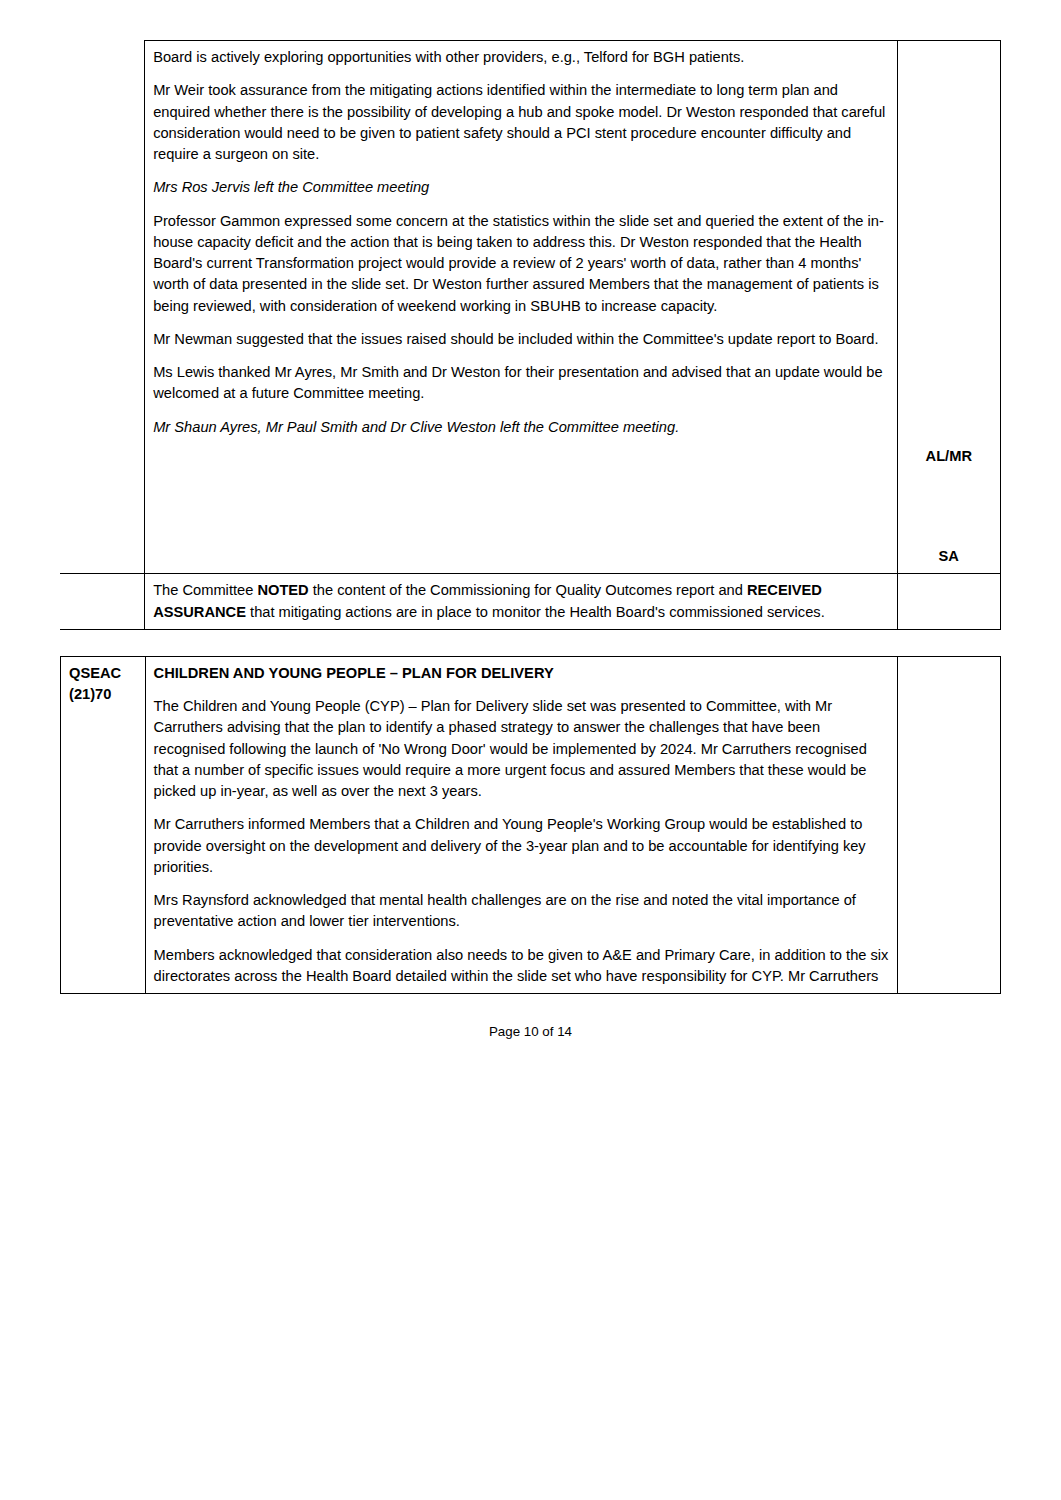| | Board is actively exploring opportunities with other providers, e.g., Telford for BGH patients. Mr Weir took assurance from the mitigating actions identified within the intermediate to long term plan and enquired whether there is the possibility of developing a hub and spoke model. Dr Weston responded that careful consideration would need to be given to patient safety should a PCI stent procedure encounter difficulty and require a surgeon on site. Mrs Ros Jervis left the Committee meeting Professor Gammon expressed some concern at the statistics within the slide set and queried the extent of the in-house capacity deficit and the action that is being taken to address this. Dr Weston responded that the Health Board's current Transformation project would provide a review of 2 years' worth of data, rather than 4 months' worth of data presented in the slide set. Dr Weston further assured Members that the management of patients is being reviewed, with consideration of weekend working in SBUHB to increase capacity. Mr Newman suggested that the issues raised should be included within the Committee's update report to Board. Ms Lewis thanked Mr Ayres, Mr Smith and Dr Weston for their presentation and advised that an update would be welcomed at a future Committee meeting. Mr Shaun Ayres, Mr Paul Smith and Dr Clive Weston left the Committee meeting. | AL/MR SA |
| | The Committee NOTED the content of the Commissioning for Quality Outcomes report and RECEIVED ASSURANCE that mitigating actions are in place to monitor the Health Board's commissioned services. | |
| QSEAC (21)70 | CHILDREN AND YOUNG PEOPLE – PLAN FOR DELIVERY The Children and Young People (CYP) – Plan for Delivery slide set was presented to Committee, with Mr Carruthers advising that the plan to identify a phased strategy to answer the challenges that have been recognised following the launch of 'No Wrong Door' would be implemented by 2024. Mr Carruthers recognised that a number of specific issues would require a more urgent focus and assured Members that these would be picked up in-year, as well as over the next 3 years. Mr Carruthers informed Members that a Children and Young People's Working Group would be established to provide oversight on the development and delivery of the 3-year plan and to be accountable for identifying key priorities. Mrs Raynsford acknowledged that mental health challenges are on the rise and noted the vital importance of preventative action and lower tier interventions. Members acknowledged that consideration also needs to be given to A&E and Primary Care, in addition to the six directorates across the Health Board detailed within the slide set who have responsibility for CYP. Mr Carruthers | |
Page 10 of 14